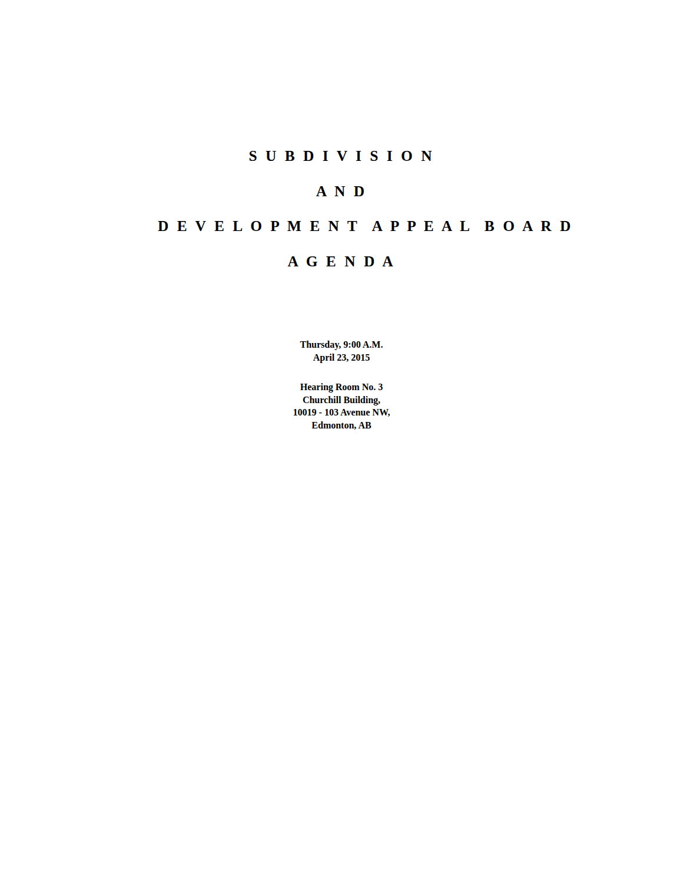S U B D I V I S I O N
A N D
D E V E L O P M E N T A P P E A L B O A R D
A G E N D A
Thursday, 9:00 A.M.
April 23, 2015
Hearing Room No. 3
Churchill Building,
10019 - 103 Avenue NW,
Edmonton, AB